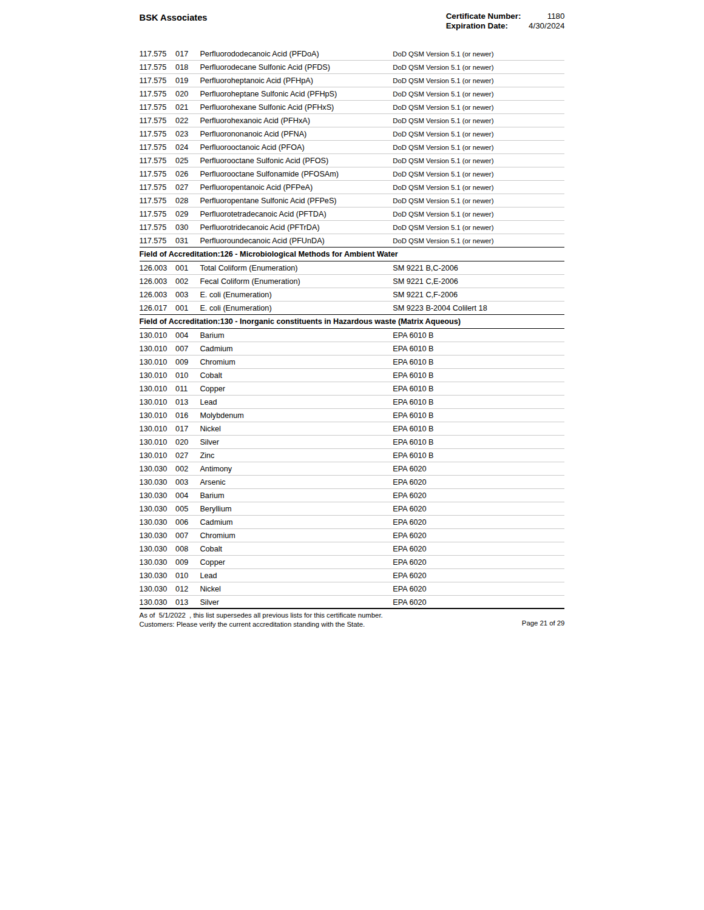BSK Associates
| Certificate Number: | 1180 |
| Expiration Date: | 4/30/2024 |
| 117.575 | 017 | Perfluorododecanoic Acid (PFDoA) | DoD QSM Version 5.1 (or newer) |
| 117.575 | 018 | Perfluorodecane Sulfonic Acid (PFDS) | DoD QSM Version 5.1 (or newer) |
| 117.575 | 019 | Perfluoroheptanoic Acid (PFHpA) | DoD QSM Version 5.1 (or newer) |
| 117.575 | 020 | Perfluoroheptane Sulfonic Acid (PFHpS) | DoD QSM Version 5.1 (or newer) |
| 117.575 | 021 | Perfluorohexane Sulfonic Acid (PFHxS) | DoD QSM Version 5.1 (or newer) |
| 117.575 | 022 | Perfluorohexanoic Acid (PFHxA) | DoD QSM Version 5.1 (or newer) |
| 117.575 | 023 | Perfluorononanoic Acid (PFNA) | DoD QSM Version 5.1 (or newer) |
| 117.575 | 024 | Perfluorooctanoic Acid (PFOA) | DoD QSM Version 5.1 (or newer) |
| 117.575 | 025 | Perfluorooctane Sulfonic Acid (PFOS) | DoD QSM Version 5.1 (or newer) |
| 117.575 | 026 | Perfluorooctane Sulfonamide (PFOSAm) | DoD QSM Version 5.1 (or newer) |
| 117.575 | 027 | Perfluoropentanoic Acid (PFPeA) | DoD QSM Version 5.1 (or newer) |
| 117.575 | 028 | Perfluoropentane Sulfonic Acid (PFPeS) | DoD QSM Version 5.1 (or newer) |
| 117.575 | 029 | Perfluorotetradecanoic Acid (PFTDA) | DoD QSM Version 5.1 (or newer) |
| 117.575 | 030 | Perfluorotridecanoic Acid (PFTrDA) | DoD QSM Version 5.1 (or newer) |
| 117.575 | 031 | Perfluoroundecanoic Acid (PFUnDA) | DoD QSM Version 5.1 (or newer) |
| Field of Accreditation: 126 - Microbiological Methods for Ambient Water |
| 126.003 | 001 | Total Coliform (Enumeration) | SM 9221 B,C-2006 |
| 126.003 | 002 | Fecal Coliform (Enumeration) | SM 9221 C,E-2006 |
| 126.003 | 003 | E. coli (Enumeration) | SM 9221 C,F-2006 |
| 126.017 | 001 | E. coli (Enumeration) | SM 9223 B-2004 Colilert 18 |
| Field of Accreditation: 130 - Inorganic constituents in Hazardous waste (Matrix Aqueous) |
| 130.010 | 004 | Barium | EPA 6010 B |
| 130.010 | 007 | Cadmium | EPA 6010 B |
| 130.010 | 009 | Chromium | EPA 6010 B |
| 130.010 | 010 | Cobalt | EPA 6010 B |
| 130.010 | 011 | Copper | EPA 6010 B |
| 130.010 | 013 | Lead | EPA 6010 B |
| 130.010 | 016 | Molybdenum | EPA 6010 B |
| 130.010 | 017 | Nickel | EPA 6010 B |
| 130.010 | 020 | Silver | EPA 6010 B |
| 130.010 | 027 | Zinc | EPA 6010 B |
| 130.030 | 002 | Antimony | EPA 6020 |
| 130.030 | 003 | Arsenic | EPA 6020 |
| 130.030 | 004 | Barium | EPA 6020 |
| 130.030 | 005 | Beryllium | EPA 6020 |
| 130.030 | 006 | Cadmium | EPA 6020 |
| 130.030 | 007 | Chromium | EPA 6020 |
| 130.030 | 008 | Cobalt | EPA 6020 |
| 130.030 | 009 | Copper | EPA 6020 |
| 130.030 | 010 | Lead | EPA 6020 |
| 130.030 | 012 | Nickel | EPA 6020 |
| 130.030 | 013 | Silver | EPA 6020 |
As of 5/1/2022 , this list supersedes all previous lists for this certificate number.
Customers: Please verify the current accreditation standing with the State.
Page 21 of 29